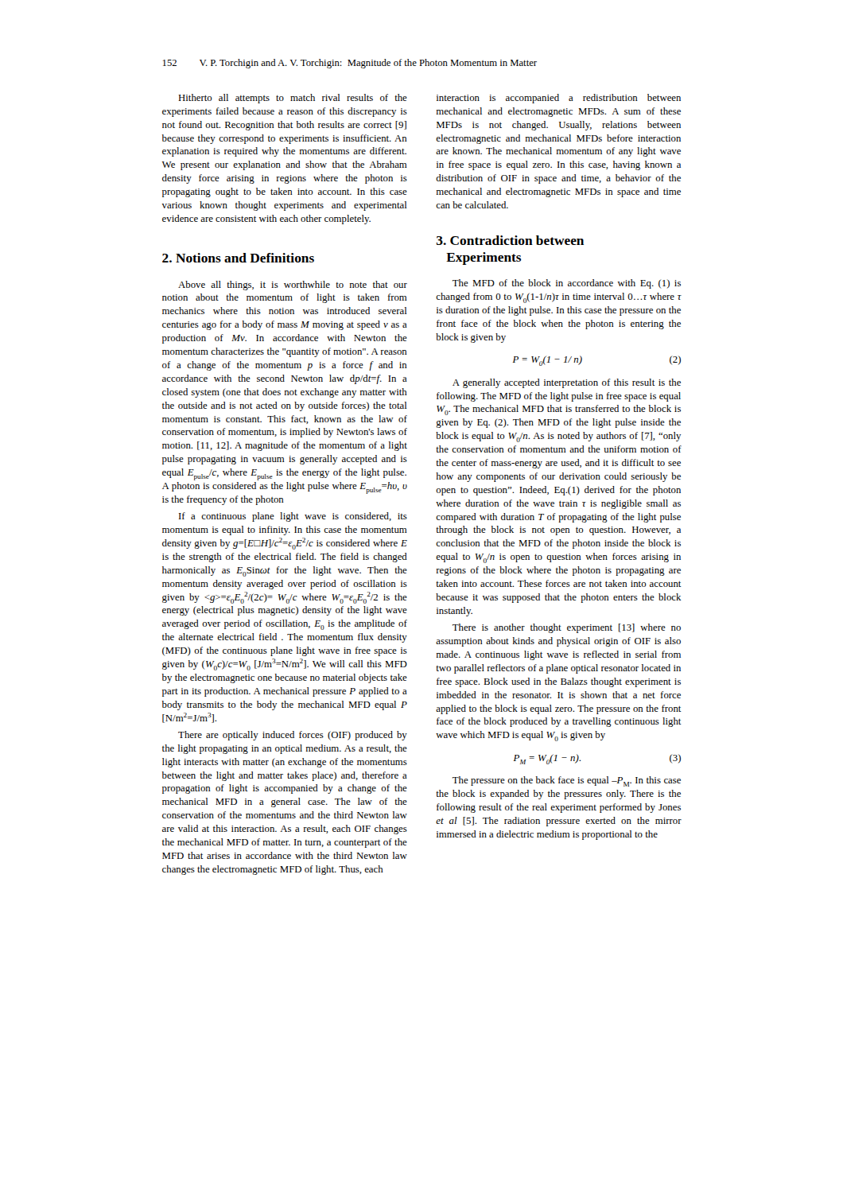152 V. P. Torchigin and A. V. Torchigin: Magnitude of the Photon Momentum in Matter
Hitherto all attempts to match rival results of the experiments failed because a reason of this discrepancy is not found out. Recognition that both results are correct [9] because they correspond to experiments is insufficient. An explanation is required why the momentums are different. We present our explanation and show that the Abraham density force arising in regions where the photon is propagating ought to be taken into account. In this case various known thought experiments and experimental evidence are consistent with each other completely.
2. Notions and Definitions
Above all things, it is worthwhile to note that our notion about the momentum of light is taken from mechanics where this notion was introduced several centuries ago for a body of mass M moving at speed v as a production of Mv. In accordance with Newton the momentum characterizes the "quantity of motion". A reason of a change of the momentum p is a force f and in accordance with the second Newton law dp/dt=f. In a closed system (one that does not exchange any matter with the outside and is not acted on by outside forces) the total momentum is constant. This fact, known as the law of conservation of momentum, is implied by Newton's laws of motion. [11, 12]. A magnitude of the momentum of a light pulse propagating in vacuum is generally accepted and is equal Epulse/c, where Epulse is the energy of the light pulse. A photon is considered as the light pulse where Epulse=hυ, υ is the frequency of the photon
If a continuous plane light wave is considered, its momentum is equal to infinity. In this case the momentum density given by g=[E□H]/c2=ε0E2/c is considered where E is the strength of the electrical field. The field is changed harmonically as E0Sinωt for the light wave. Then the momentum density averaged over period of oscillation is given by <g>=ε0E02/(2c)= W0/c where W0=ε0E02/2 is the energy (electrical plus magnetic) density of the light wave averaged over period of oscillation, E0 is the amplitude of the alternate electrical field . The momentum flux density (MFD) of the continuous plane light wave in free space is given by (W0c)/c=W0 [J/m3=N/m2]. We will call this MFD by the electromagnetic one because no material objects take part in its production. A mechanical pressure P applied to a body transmits to the body the mechanical MFD equal P [N/m2=J/m3].
There are optically induced forces (OIF) produced by the light propagating in an optical medium. As a result, the light interacts with matter (an exchange of the momentums between the light and matter takes place) and, therefore a propagation of light is accompanied by a change of the mechanical MFD in a general case. The law of the conservation of the momentums and the third Newton law are valid at this interaction. As a result, each OIF changes the mechanical MFD of matter. In turn, a counterpart of the MFD that arises in accordance with the third Newton law changes the electromagnetic MFD of light. Thus, each
interaction is accompanied a redistribution between mechanical and electromagnetic MFDs. A sum of these MFDs is not changed. Usually, relations between electromagnetic and mechanical MFDs before interaction are known. The mechanical momentum of any light wave in free space is equal zero. In this case, having known a distribution of OIF in space and time, a behavior of the mechanical and electromagnetic MFDs in space and time can be calculated.
3. Contradiction between
Experiments
The MFD of the block in accordance with Eq. (1) is changed from 0 to W0(1-1/n)τ in time interval 0…τ where τ is duration of the light pulse. In this case the pressure on the front face of the block when the photon is entering the block is given by
P = W0(1 − 1/ n) (2)
A generally accepted interpretation of this result is the following. The MFD of the light pulse in free space is equal W0. The mechanical MFD that is transferred to the block is given by Eq. (2). Then MFD of the light pulse inside the block is equal to W0/n. As is noted by authors of [7], “only the conservation of momentum and the uniform motion of the center of mass-energy are used, and it is difficult to see how any components of our derivation could seriously be open to question”. Indeed, Eq.(1) derived for the photon where duration of the wave train τ is negligible small as compared with duration T of propagating of the light pulse through the block is not open to question. However, a conclusion that the MFD of the photon inside the block is equal to W0/n is open to question when forces arising in regions of the block where the photon is propagating are taken into account. These forces are not taken into account because it was supposed that the photon enters the block instantly.
There is another thought experiment [13] where no assumption about kinds and physical origin of OIF is also made. A continuous light wave is reflected in serial from two parallel reflectors of a plane optical resonator located in free space. Block used in the Balazs thought experiment is imbedded in the resonator. It is shown that a net force applied to the block is equal zero. The pressure on the front face of the block produced by a travelling continuous light wave which MFD is equal W0 is given by
PM = W0(1 − n). (3)
The pressure on the back face is equal –PM. In this case the block is expanded by the pressures only. There is the following result of the real experiment performed by Jones et al [5]. The radiation pressure exerted on the mirror immersed in a dielectric medium is proportional to the